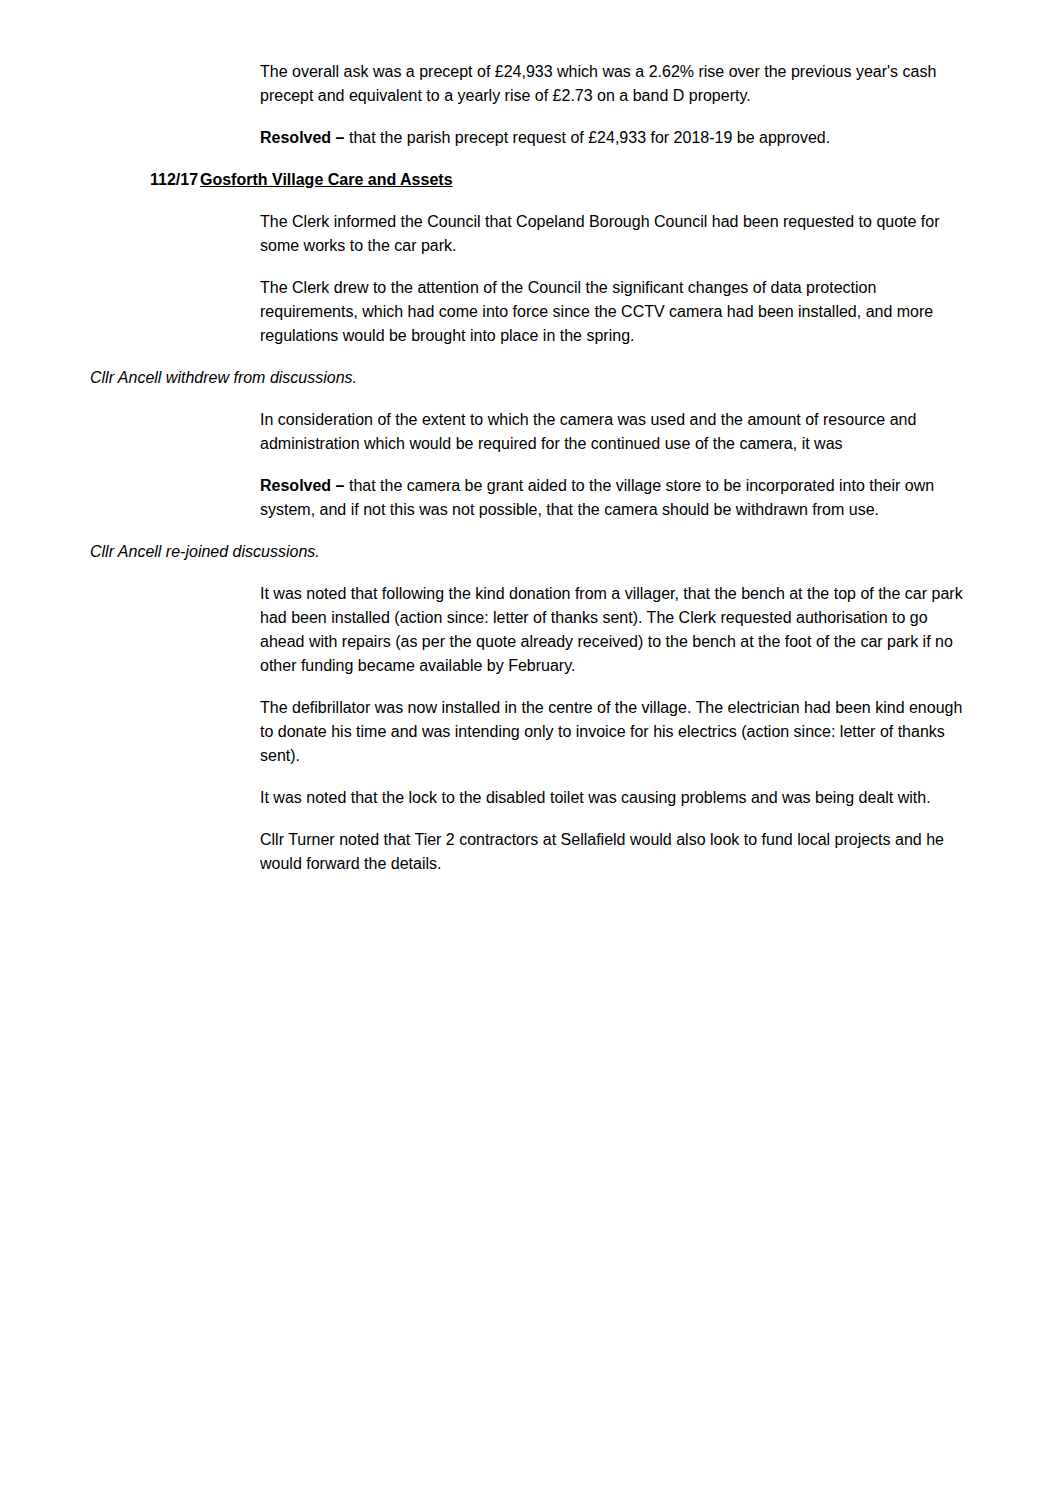The overall ask was a precept of £24,933 which was a 2.62% rise over the previous year's cash precept and equivalent to a yearly rise of £2.73 on a band D property.
Resolved – that the parish precept request of £24,933 for 2018-19 be approved.
112/17
Gosforth Village Care and Assets
The Clerk informed the Council that Copeland Borough Council had been requested to quote for some works to the car park.
The Clerk drew to the attention of the Council the significant changes of data protection requirements, which had come into force since the CCTV camera had been installed, and more regulations would be brought into place in the spring.
Cllr Ancell withdrew from discussions.
In consideration of the extent to which the camera was used and the amount of resource and administration which would be required for the continued use of the camera, it was
Resolved – that the camera be grant aided to the village store to be incorporated into their own system, and if not this was not possible, that the camera should be withdrawn from use.
Cllr Ancell re-joined discussions.
It was noted that following the kind donation from a villager, that the bench at the top of the car park had been installed (action since: letter of thanks sent). The Clerk requested authorisation to go ahead with repairs (as per the quote already received) to the bench at the foot of the car park if no other funding became available by February.
The defibrillator was now installed in the centre of the village. The electrician had been kind enough to donate his time and was intending only to invoice for his electrics (action since: letter of thanks sent).
It was noted that the lock to the disabled toilet was causing problems and was being dealt with.
Cllr Turner noted that Tier 2 contractors at Sellafield would also look to fund local projects and he would forward the details.